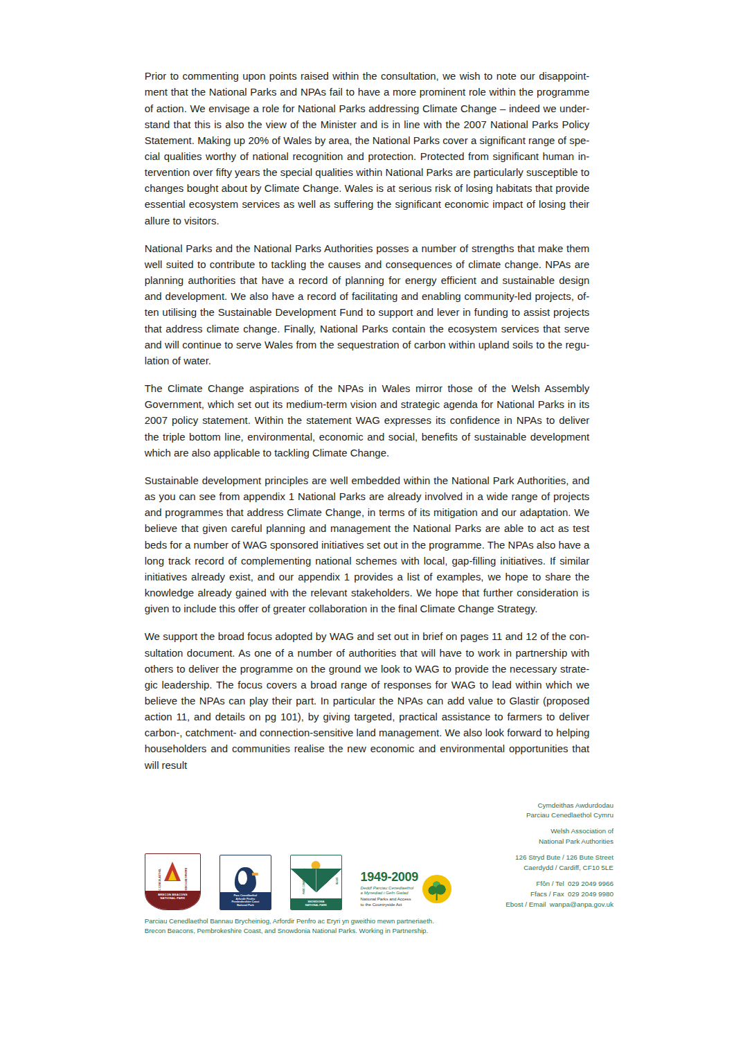Prior to commenting upon points raised within the consultation, we wish to note our disappointment that the National Parks and NPAs fail to have a more prominent role within the programme of action. We envisage a role for National Parks addressing Climate Change – indeed we understand that this is also the view of the Minister and is in line with the 2007 National Parks Policy Statement. Making up 20% of Wales by area, the National Parks cover a significant range of special qualities worthy of national recognition and protection. Protected from significant human intervention over fifty years the special qualities within National Parks are particularly susceptible to changes bought about by Climate Change. Wales is at serious risk of losing habitats that provide essential ecosystem services as well as suffering the significant economic impact of losing their allure to visitors.
National Parks and the National Parks Authorities posses a number of strengths that make them well suited to contribute to tackling the causes and consequences of climate change. NPAs are planning authorities that have a record of planning for energy efficient and sustainable design and development. We also have a record of facilitating and enabling community-led projects, often utilising the Sustainable Development Fund to support and lever in funding to assist projects that address climate change. Finally, National Parks contain the ecosystem services that serve and will continue to serve Wales from the sequestration of carbon within upland soils to the regulation of water.
The Climate Change aspirations of the NPAs in Wales mirror those of the Welsh Assembly Government, which set out its medium-term vision and strategic agenda for National Parks in its 2007 policy statement. Within the statement WAG expresses its confidence in NPAs to deliver the triple bottom line, environmental, economic and social, benefits of sustainable development which are also applicable to tackling Climate Change.
Sustainable development principles are well embedded within the National Park Authorities, and as you can see from appendix 1 National Parks are already involved in a wide range of projects and programmes that address Climate Change, in terms of its mitigation and our adaptation. We believe that given careful planning and management the National Parks are able to act as test beds for a number of WAG sponsored initiatives set out in the programme. The NPAs also have a long track record of complementing national schemes with local, gap-filling initiatives. If similar initiatives already exist, and our appendix 1 provides a list of examples, we hope to share the knowledge already gained with the relevant stakeholders. We hope that further consideration is given to include this offer of greater collaboration in the final Climate Change Strategy.
We support the broad focus adopted by WAG and set out in brief on pages 11 and 12 of the consultation document. As one of a number of authorities that will have to work in partnership with others to deliver the programme on the ground we look to WAG to provide the necessary strategic leadership. The focus covers a broad range of responses for WAG to lead within which we believe the NPAs can play their part. In particular the NPAs can add value to Glastir (proposed action 11, and details on pg 101), by giving targeted, practical assistance to farmers to deliver carbon-, catchment- and connection-sensitive land management. We also look forward to helping householders and communities realise the new economic and environmental opportunities that will result
PARC CENEDLAETHOL BANNAU BRYCHEINIOG BRECON BEACONS
NATIONAL PARK
Parc Cenedlaethol
Arfordir Penfro
Pembrokeshire Coast
National Park
PARC CENEDLAETHOL ERYRI SNOWDONIA
NATIONAL PARK
1949-2009
Deddf Parciau Cenedlaethol
a Mynediad i Gefn Gwlad National Parks and Access
to the Countryside Act
Cymdeithas Awdurdodau
Parciau Cenedlaethol Cymru
Welsh Association of
National Park Authorities
126 Stryd Bute / 126 Bute Street
Caerdydd / Cardiff, CF10 5LE
Ffôn / Tel 029 2049 9966
Ffacs / Fax 029 2049 9980
Ebost / Email wanpa@anpa.gov.uk
Parciau Cenedlaethol Bannau Brycheiniog, Arfordir Penfro ac Eryri yn gweithio mewn partneriaeth.
Brecon Beacons, Pembrokeshire Coast, and Snowdonia National Parks. Working in Partnership.